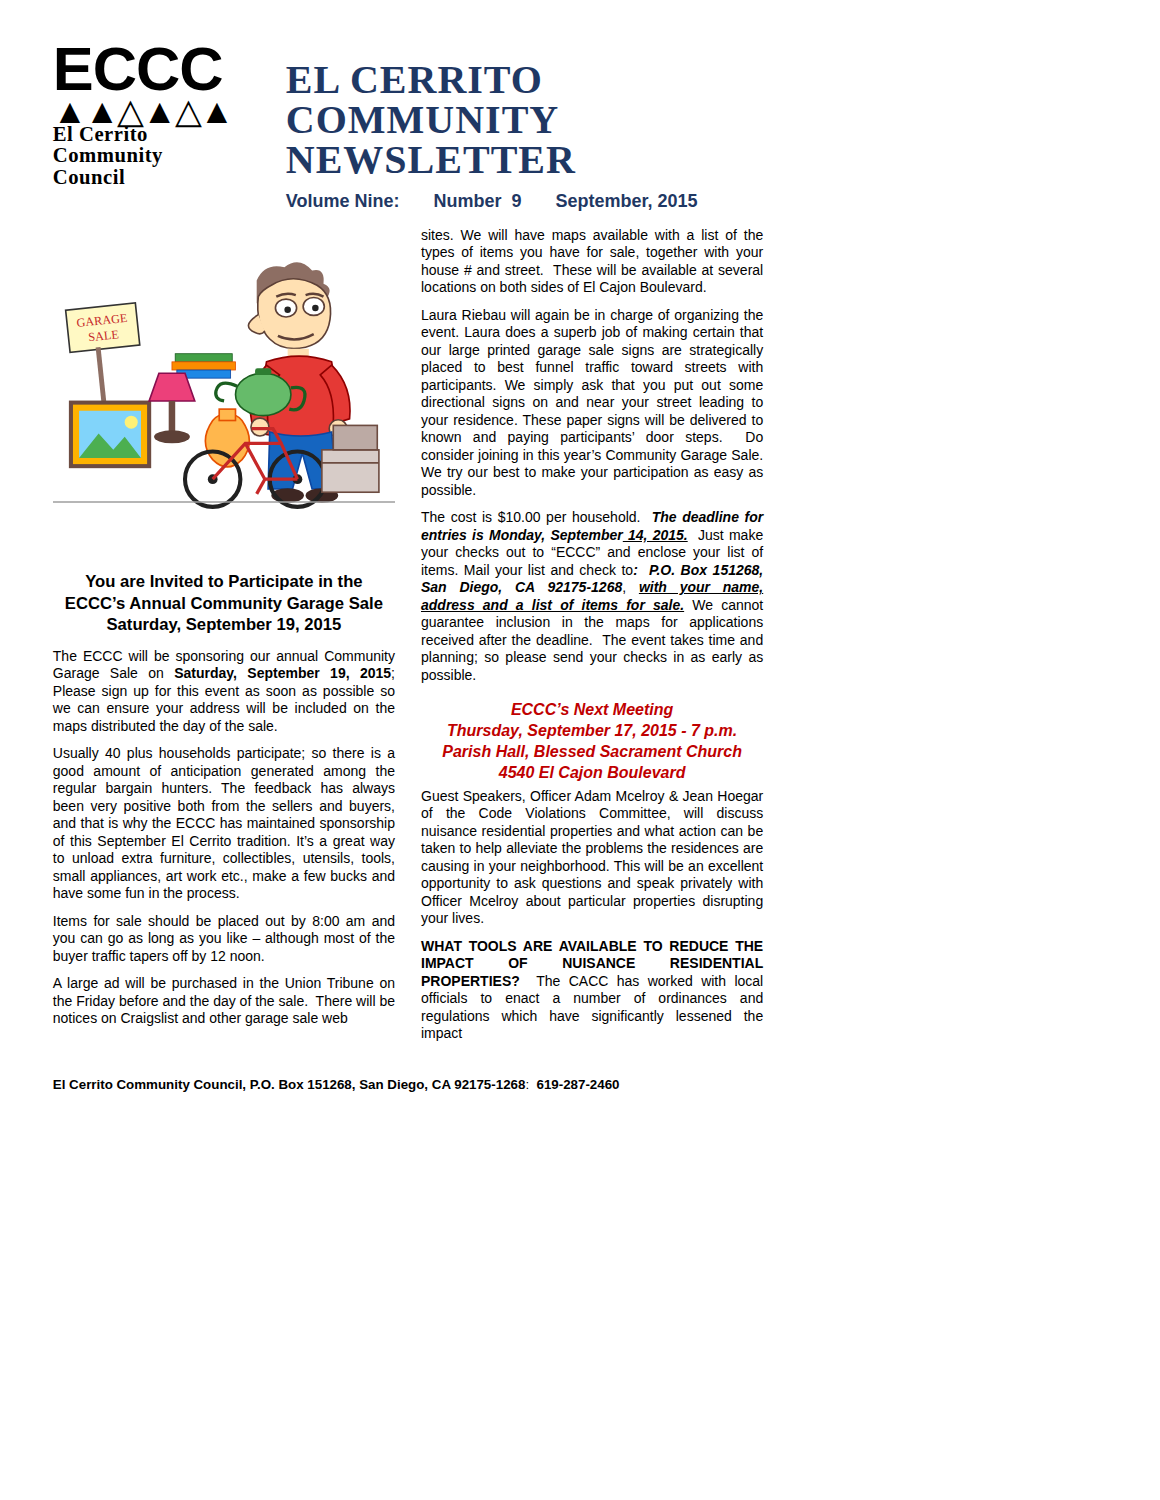ECCC ▲▲△▲△▲ El Cerrito Community Council
El Cerrito Community Newsletter
Volume Nine: Number 9 September, 2015
GARAGE SALE
You are Invited to Participate in the ECCC’s Annual Community Garage Sale
Saturday, September 19, 2015
The ECCC will be sponsoring our annual Community Garage Sale on Saturday, September 19, 2015; Please sign up for this event as soon as possible so we can ensure your address will be included on the maps distributed the day of the sale.
Usually 40 plus households participate; so there is a good amount of anticipation generated among the regular bargain hunters. The feedback has always been very positive both from the sellers and buyers, and that is why the ECCC has maintained sponsorship of this September El Cerrito tradition. It’s a great way to unload extra furniture, collectibles, utensils, tools, small appliances, art work etc., make a few bucks and have some fun in the process.
Items for sale should be placed out by 8:00 am and you can go as long as you like – although most of the buyer traffic tapers off by 12 noon.
A large ad will be purchased in the Union Tribune on the Friday before and the day of the sale. There will be notices on Craigslist and other garage sale web
sites. We will have maps available with a list of the types of items you have for sale, together with your house # and street. These will be available at several locations on both sides of El Cajon Boulevard.
Laura Riebau will again be in charge of organizing the event. Laura does a superb job of making certain that our large printed garage sale signs are strategically placed to best funnel traffic toward streets with participants. We simply ask that you put out some directional signs on and near your street leading to your residence. These paper signs will be delivered to known and paying participants’ door steps. Do consider joining in this year’s Community Garage Sale. We try our best to make your participation as easy as possible.
The cost is $10.00 per household. The deadline for entries is Monday, September 14, 2015. Just make your checks out to “ECCC” and enclose your list of items. Mail your list and check to: P.O. Box 151268, San Diego, CA 92175-1268, with your name, address and a list of items for sale. We cannot guarantee inclusion in the maps for applications received after the deadline. The event takes time and planning; so please send your checks in as early as possible.
ECCC’s Next Meeting
Thursday, September 17, 2015 - 7 p.m.
Parish Hall, Blessed Sacrament Church
4540 El Cajon Boulevard
Guest Speakers, Officer Adam Mcelroy & Jean Hoegar of the Code Violations Committee, will discuss nuisance residential properties and what action can be taken to help alleviate the problems the residences are causing in your neighborhood. This will be an excellent opportunity to ask questions and speak privately with Officer Mcelroy about particular properties disrupting your lives.
WHAT TOOLS ARE AVAILABLE TO REDUCE THE IMPACT OF NUISANCE RESIDENTIAL PROPERTIES? The CACC has worked with local officials to enact a number of ordinances and regulations which have significantly lessened the impact
El Cerrito Community Council, P.O. Box 151268, San Diego, CA 92175-1268: 619-287-2460